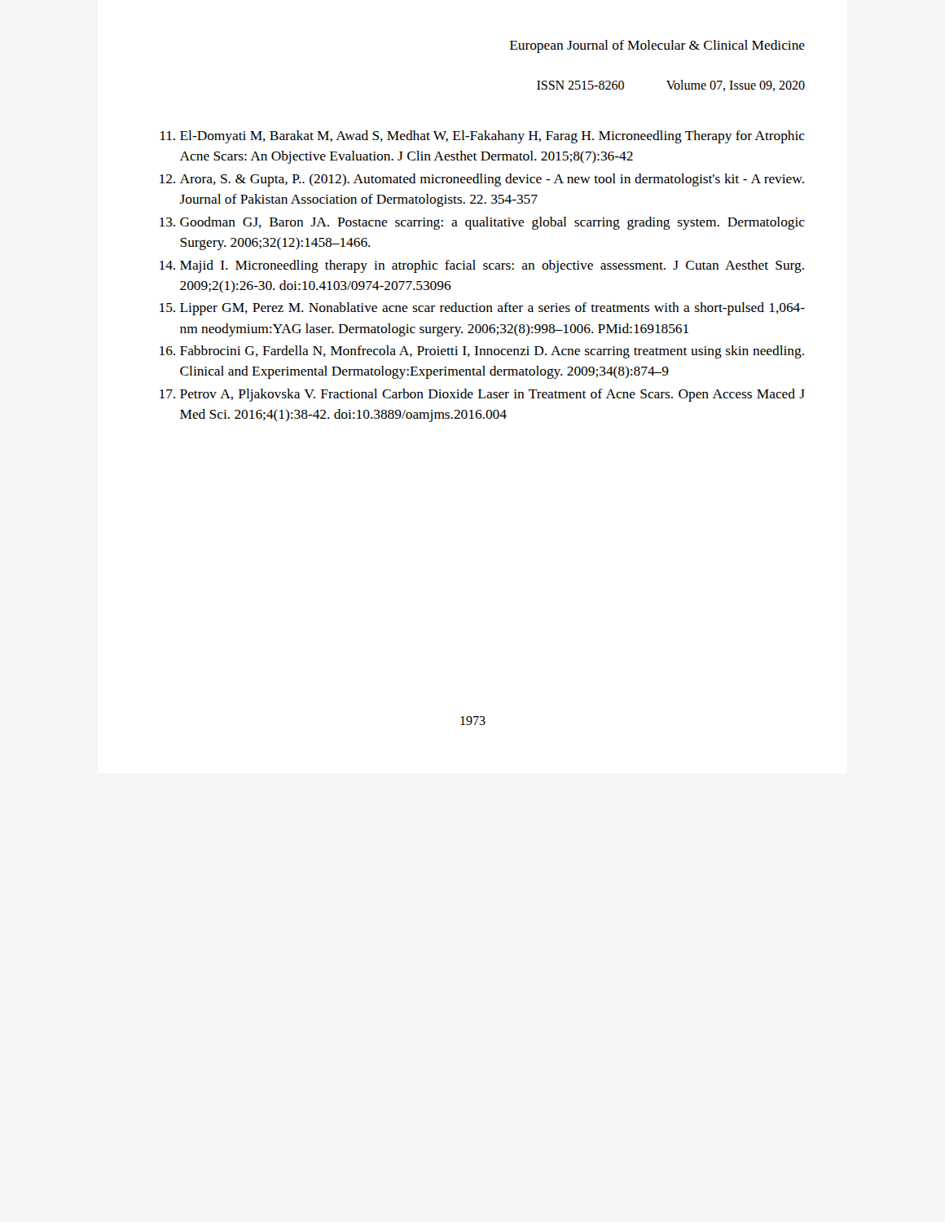European Journal of Molecular & Clinical Medicine
ISSN 2515-8260 Volume 07, Issue 09, 2020
El-Domyati M, Barakat M, Awad S, Medhat W, El-Fakahany H, Farag H. Microneedling Therapy for Atrophic Acne Scars: An Objective Evaluation. J Clin Aesthet Dermatol. 2015;8(7):36-42
Arora, S. & Gupta, P.. (2012). Automated microneedling device - A new tool in dermatologist's kit - A review. Journal of Pakistan Association of Dermatologists. 22. 354-357
Goodman GJ, Baron JA. Postacne scarring: a qualitative global scarring grading system. Dermatologic Surgery. 2006;32(12):1458–1466.
Majid I. Microneedling therapy in atrophic facial scars: an objective assessment. J Cutan Aesthet Surg. 2009;2(1):26-30. doi:10.4103/0974-2077.53096
Lipper GM, Perez M. Nonablative acne scar reduction after a series of treatments with a short-pulsed 1,064-nm neodymium:YAG laser. Dermatologic surgery. 2006;32(8):998–1006. PMid:16918561
Fabbrocini G, Fardella N, Monfrecola A, Proietti I, Innocenzi D. Acne scarring treatment using skin needling. Clinical and Experimental Dermatology:Experimental dermatology. 2009;34(8):874–9
Petrov A, Pljakovska V. Fractional Carbon Dioxide Laser in Treatment of Acne Scars. Open Access Maced J Med Sci. 2016;4(1):38-42. doi:10.3889/oamjms.2016.004
1973